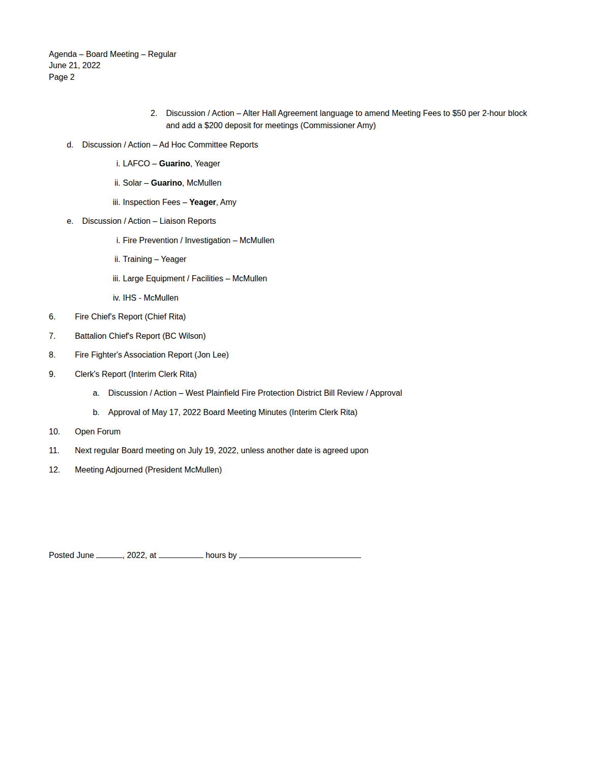Agenda – Board Meeting – Regular
June 21, 2022
Page 2
2. Discussion / Action – Alter Hall Agreement language to amend Meeting Fees to $50 per 2-hour block and add a $200 deposit for meetings (Commissioner Amy)
d. Discussion / Action – Ad Hoc Committee Reports
i. LAFCO – Guarino, Yeager
ii. Solar – Guarino, McMullen
iii. Inspection Fees – Yeager, Amy
e. Discussion / Action – Liaison Reports
i. Fire Prevention / Investigation – McMullen
ii. Training – Yeager
iii. Large Equipment / Facilities – McMullen
iv. IHS - McMullen
6. Fire Chief's Report (Chief Rita)
7. Battalion Chief's Report (BC Wilson)
8. Fire Fighter's Association Report (Jon Lee)
9. Clerk's Report (Interim Clerk Rita)
a. Discussion / Action – West Plainfield Fire Protection District Bill Review / Approval
b. Approval of May 17, 2022 Board Meeting Minutes (Interim Clerk Rita)
10. Open Forum
11. Next regular Board meeting on July 19, 2022, unless another date is agreed upon
12. Meeting Adjourned (President McMullen)
Posted June , 2022, at hours by